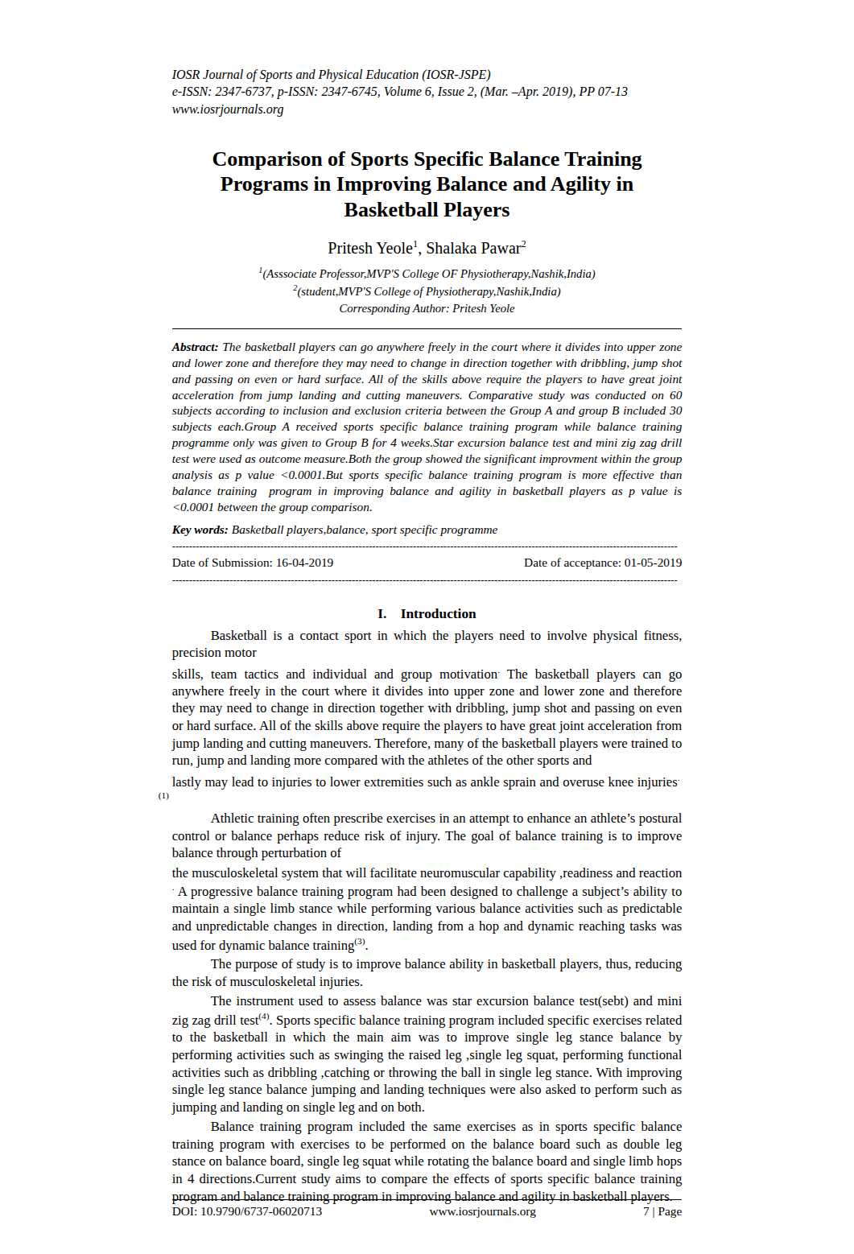IOSR Journal of Sports and Physical Education (IOSR-JSPE)
e-ISSN: 2347-6737, p-ISSN: 2347-6745, Volume 6, Issue 2, (Mar. –Apr. 2019), PP 07-13
www.iosrjournals.org
Comparison of Sports Specific Balance Training Programs in Improving Balance and Agility in Basketball Players
Pritesh Yeole1, Shalaka Pawar2
1(Asssociate Professor,MVP'S College OF Physiotherapy,Nashik,India)
2(student,MVP'S College of Physiotherapy,Nashik,India)
Corresponding Author: Pritesh Yeole
Abstract: The basketball players can go anywhere freely in the court where it divides into upper zone and lower zone and therefore they may need to change in direction together with dribbling, jump shot and passing on even or hard surface. All of the skills above require the players to have great joint acceleration from jump landing and cutting maneuvers. Comparative study was conducted on 60 subjects according to inclusion and exclusion criteria between the Group A and group B included 30 subjects each.Group A received sports specific balance training program while balance training programme only was given to Group B for 4 weeks.Star excursion balance test and mini zig zag drill test were used as outcome measure.Both the group showed the significant improvment within the group analysis as p value <0.0001.But sports specific balance training program is more effective than balance training program in improving balance and agility in basketball players as p value is <0.0001 between the group comparison.
Key words: Basketball players,balance, sport specific programme
-----------------------------------------------------------------------------------------------------------------------------------------------------
Date of Submission: 16-04-2019 Date of acceptance: 01-05-2019
-----------------------------------------------------------------------------------------------------------------------------------------------------
I. Introduction
Basketball is a contact sport in which the players need to involve physical fitness, precision motor
skills, team tactics and individual and group motivation. The basketball players can go anywhere freely in the court where it divides into upper zone and lower zone and therefore they may need to change in direction together with dribbling, jump shot and passing on even or hard surface. All of the skills above require the players to have great joint acceleration from jump landing and cutting maneuvers. Therefore, many of the basketball players were trained to run, jump and landing more compared with the athletes of the other sports and
lastly may lead to injuries to lower extremities such as ankle sprain and overuse knee injuries..(1)
Athletic training often prescribe exercises in an attempt to enhance an athlete’s postural control or balance perhaps reduce risk of injury. The goal of balance training is to improve balance through perturbation of
the musculoskeletal system that will facilitate neuromuscular capability ,readiness and reaction . A progressive balance training program had been designed to challenge a subject’s ability to maintain a single limb stance while performing various balance activities such as predictable and unpredictable changes in direction, landing from a hop and dynamic reaching tasks was used for dynamic balance training(3).
The purpose of study is to improve balance ability in basketball players, thus, reducing the risk of musculoskeletal injuries.
The instrument used to assess balance was star excursion balance test(sebt) and mini zig zag drill test(4). Sports specific balance training program included specific exercises related to the basketball in which the main aim was to improve single leg stance balance by performing activities such as swinging the raised leg ,single leg squat, performing functional activities such as dribbling ,catching or throwing the ball in single leg stance. With improving single leg stance balance jumping and landing techniques were also asked to perform such as jumping and landing on single leg and on both.
Balance training program included the same exercises as in sports specific balance training program with exercises to be performed on the balance board such as double leg stance on balance board, single leg squat while rotating the balance board and single limb hops in 4 directions.Current study aims to compare the effects of sports specific balance training program and balance training program in improving balance and agility in basketball players.
DOI: 10.9790/6737-06020713 www.iosrjournals.org 7 | Page